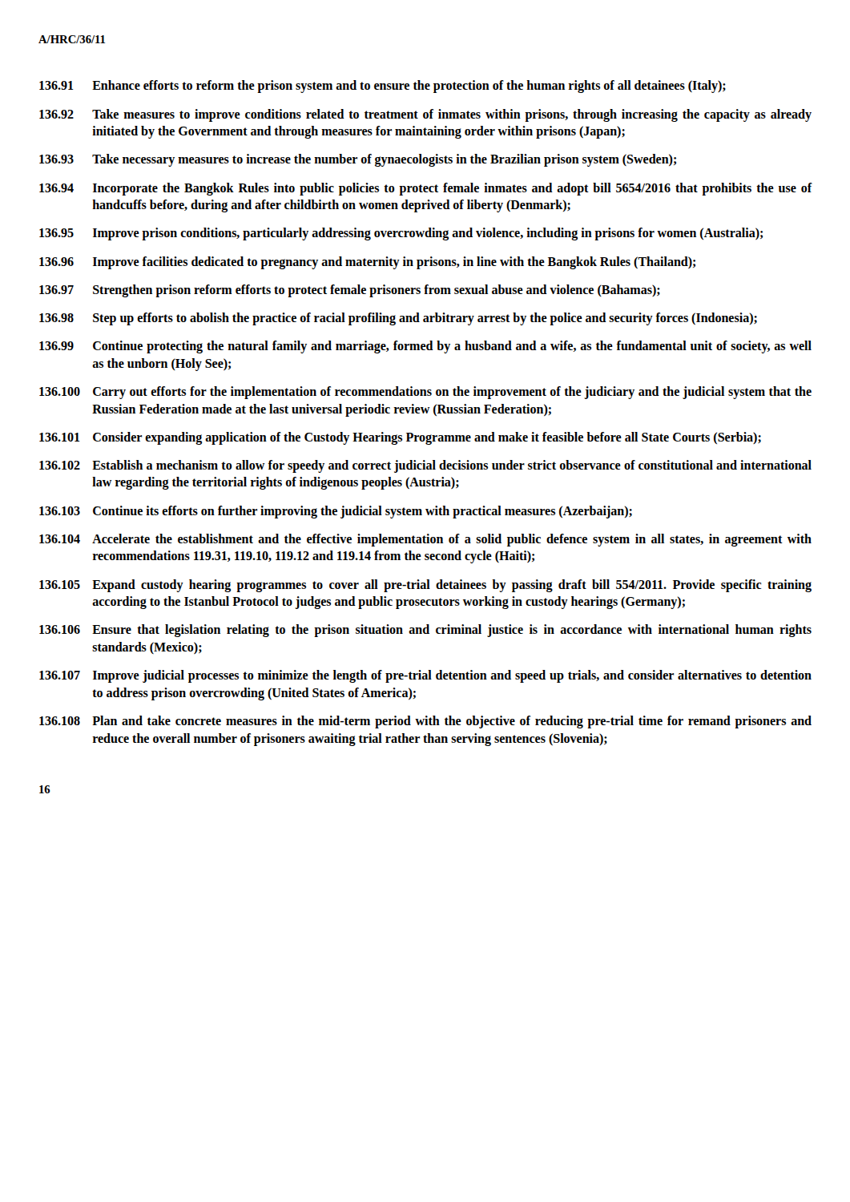A/HRC/36/11
136.91
Enhance efforts to reform the prison system and to ensure the protection of the human rights of all detainees (Italy);
136.92
Take measures to improve conditions related to treatment of inmates within prisons, through increasing the capacity as already initiated by the Government and through measures for maintaining order within prisons (Japan);
136.93
Take necessary measures to increase the number of gynaecologists in the Brazilian prison system (Sweden);
136.94
Incorporate the Bangkok Rules into public policies to protect female inmates and adopt bill 5654/2016 that prohibits the use of handcuffs before, during and after childbirth on women deprived of liberty (Denmark);
136.95
Improve prison conditions, particularly addressing overcrowding and violence, including in prisons for women (Australia);
136.96
Improve facilities dedicated to pregnancy and maternity in prisons, in line with the Bangkok Rules (Thailand);
136.97
Strengthen prison reform efforts to protect female prisoners from sexual abuse and violence (Bahamas);
136.98
Step up efforts to abolish the practice of racial profiling and arbitrary arrest by the police and security forces (Indonesia);
136.99
Continue protecting the natural family and marriage, formed by a husband and a wife, as the fundamental unit of society, as well as the unborn (Holy See);
136.100
Carry out efforts for the implementation of recommendations on the improvement of the judiciary and the judicial system that the Russian Federation made at the last universal periodic review (Russian Federation);
136.101
Consider expanding application of the Custody Hearings Programme and make it feasible before all State Courts (Serbia);
136.102
Establish a mechanism to allow for speedy and correct judicial decisions under strict observance of constitutional and international law regarding the territorial rights of indigenous peoples (Austria);
136.103
Continue its efforts on further improving the judicial system with practical measures (Azerbaijan);
136.104
Accelerate the establishment and the effective implementation of a solid public defence system in all states, in agreement with recommendations 119.31, 119.10, 119.12 and 119.14 from the second cycle (Haiti);
136.105
Expand custody hearing programmes to cover all pre-trial detainees by passing draft bill 554/2011. Provide specific training according to the Istanbul Protocol to judges and public prosecutors working in custody hearings (Germany);
136.106
Ensure that legislation relating to the prison situation and criminal justice is in accordance with international human rights standards (Mexico);
136.107
Improve judicial processes to minimize the length of pre-trial detention and speed up trials, and consider alternatives to detention to address prison overcrowding (United States of America);
136.108
Plan and take concrete measures in the mid-term period with the objective of reducing pre-trial time for remand prisoners and reduce the overall number of prisoners awaiting trial rather than serving sentences (Slovenia);
16